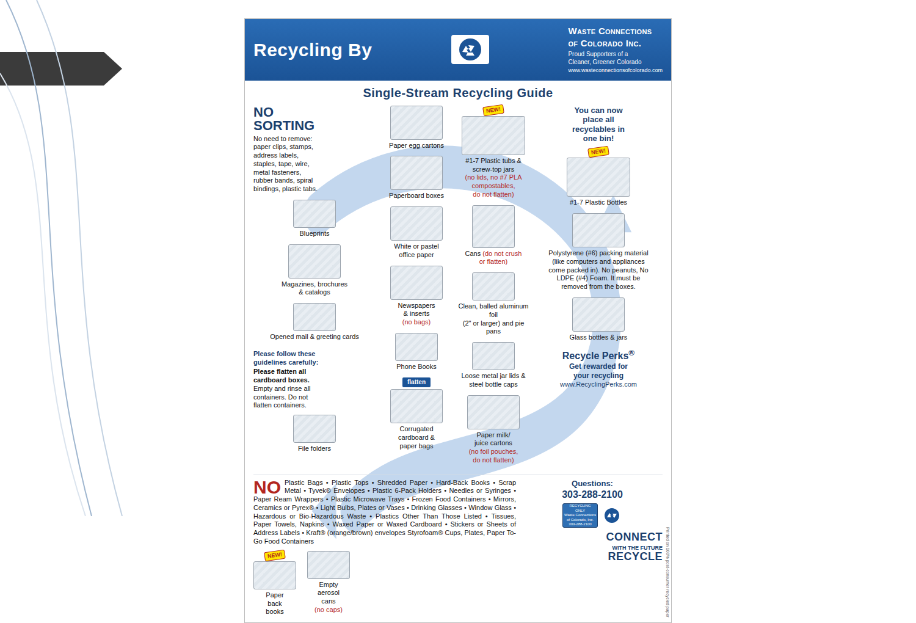Recycling By
Waste Connections of Colorado Inc. Proud Supporters of a
Cleaner, Greener Colorado www.wasteconnectionsofcolorado.com
Single-Stream Recycling Guide
NO SORTING
No need to remove:
paper clips, stamps,
address labels,
staples, tape, wire,
metal fasteners,
rubber bands, spiral
bindings, plastic tabs.
Blueprints
Magazines, brochures
& catalogs
Opened mail & greeting cards
Please follow these
guidelines carefully:
Please flatten all
cardboard boxes.
Empty and rinse all
containers. Do not
flatten containers.
File folders
Paper egg cartons
Paperboard boxes
White or pastel
office paper
Newspapers
& inserts
(no bags)
Phone Books
flatten
Corrugated
cardboard &
paper bags
NEW!
#1-7 Plastic tubs & screw-top jars
(no lids, no #7 PLA compostables,
do not flatten)
Cans (do not crush
or flatten)
Clean, balled aluminum foil
(2" or larger) and pie pans
Loose metal jar lids &
steel bottle caps
Paper milk/
juice cartons
(no foil pouches,
do not flatten)
You can now
place all
recyclables in
one bin!
NEW!
#1-7 Plastic Bottles
Polystyrene (#6) packing material
(like computers and appliances
come packed in). No peanuts, No
LDPE (#4) Foam. It must be
removed from the boxes.
Glass bottles & jars
Recycle Perks®
Get rewarded for
your recycling
www.RecyclingPerks.com
NO
Plastic Bags • Plastic Tops • Shredded Paper • Hard-Back Books • Scrap Metal • Tyvek® Envelopes • Plastic 6-Pack Holders • Needles or Syringes • Paper Ream Wrappers • Plastic Microwave Trays • Frozen Food Containers • Mirrors, Ceramics or Pyrex® • Light Bulbs, Plates or Vases • Drinking Glasses • Window Glass • Hazardous or Bio-Hazardous Waste • Plastics Other Than Those Listed • Tissues, Paper Towels, Napkins • Waxed Paper or Waxed Cardboard • Stickers or Sheets of Address Labels • Kraft® (orange/brown) envelopes Styrofoam® Cups, Plates, Paper To-Go Food Containers
NEW!
Paper
back
books
Empty
aerosol
cans
(no caps)
Questions:
303-288-2100
RECYCLING ONLY
Waste Connections
of Colorado, Inc.
303-288-2100
CONNECT
WITH THE FUTURE
RECYCLE
Printed on 100% post-consumer recycled paper